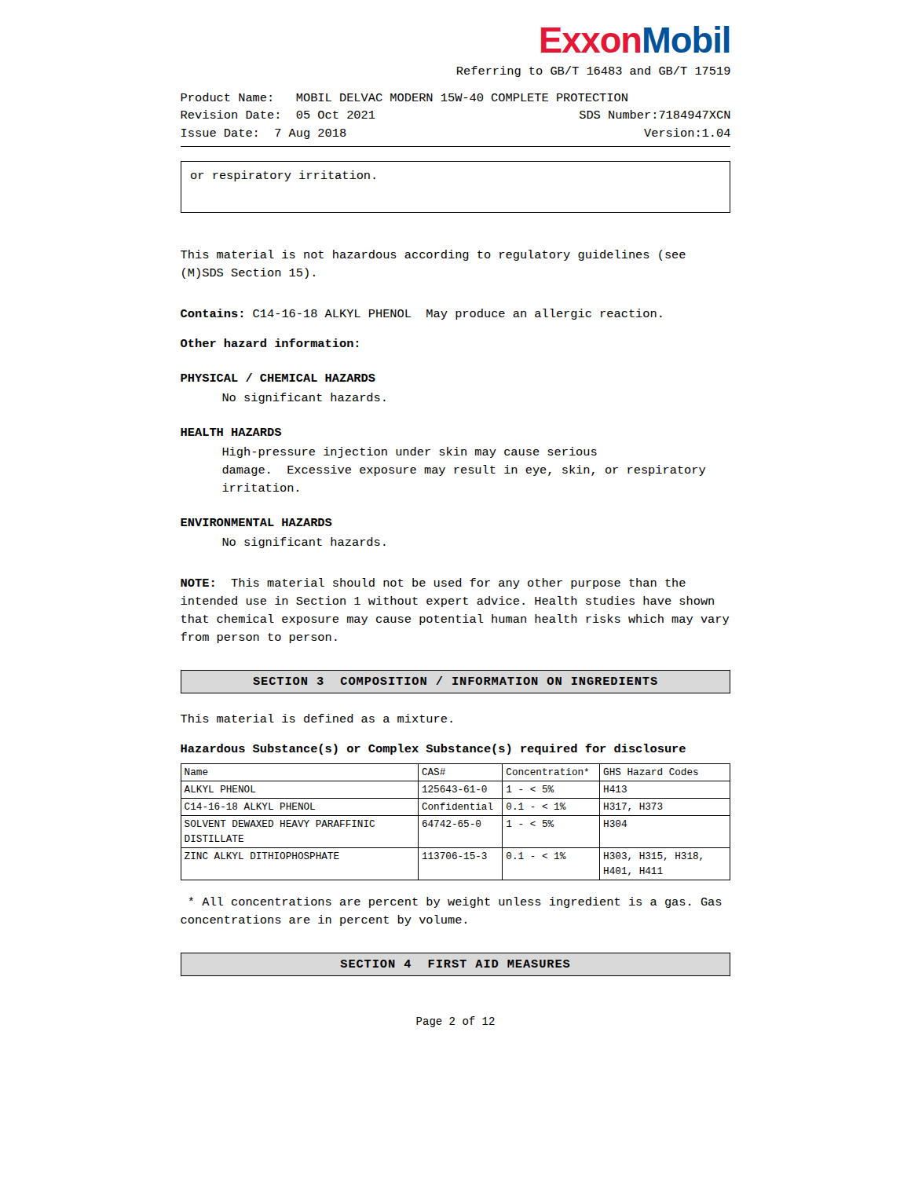ExxonMobil
Referring to GB/T 16483 and GB/T 17519
Product Name: MOBIL DELVAC MODERN 15W-40 COMPLETE PROTECTION
Revision Date: 05 Oct 2021 SDS Number:7184947XCN
Issue Date: 7 Aug 2018 Version:1.04
or respiratory irritation.
This material is not hazardous according to regulatory guidelines (see (M)SDS Section 15).
Contains: C14-16-18 ALKYL PHENOL May produce an allergic reaction.
Other hazard information:
PHYSICAL / CHEMICAL HAZARDS
No significant hazards.
HEALTH HAZARDS
High-pressure injection under skin may cause serious damage. Excessive exposure may result in eye, skin, or respiratory irritation.
ENVIRONMENTAL HAZARDS
No significant hazards.
NOTE: This material should not be used for any other purpose than the intended use in Section 1 without expert advice. Health studies have shown that chemical exposure may cause potential human health risks which may vary from person to person.
SECTION 3 COMPOSITION / INFORMATION ON INGREDIENTS
This material is defined as a mixture.
Hazardous Substance(s) or Complex Substance(s) required for disclosure
| Name | CAS# | Concentration* | GHS Hazard Codes |
| --- | --- | --- | --- |
| ALKYL PHENOL | 125643-61-0 | 1 - < 5% | H413 |
| C14-16-18 ALKYL PHENOL | Confidential | 0.1 - < 1% | H317, H373 |
| SOLVENT DEWAXED HEAVY PARAFFINIC DISTILLATE | 64742-65-0 | 1 - < 5% | H304 |
| ZINC ALKYL DITHIOPHOSPHATE | 113706-15-3 | 0.1 - < 1% | H303, H315, H318, H401, H411 |
* All concentrations are percent by weight unless ingredient is a gas. Gas concentrations are in percent by volume.
SECTION 4 FIRST AID MEASURES
Page 2 of 12